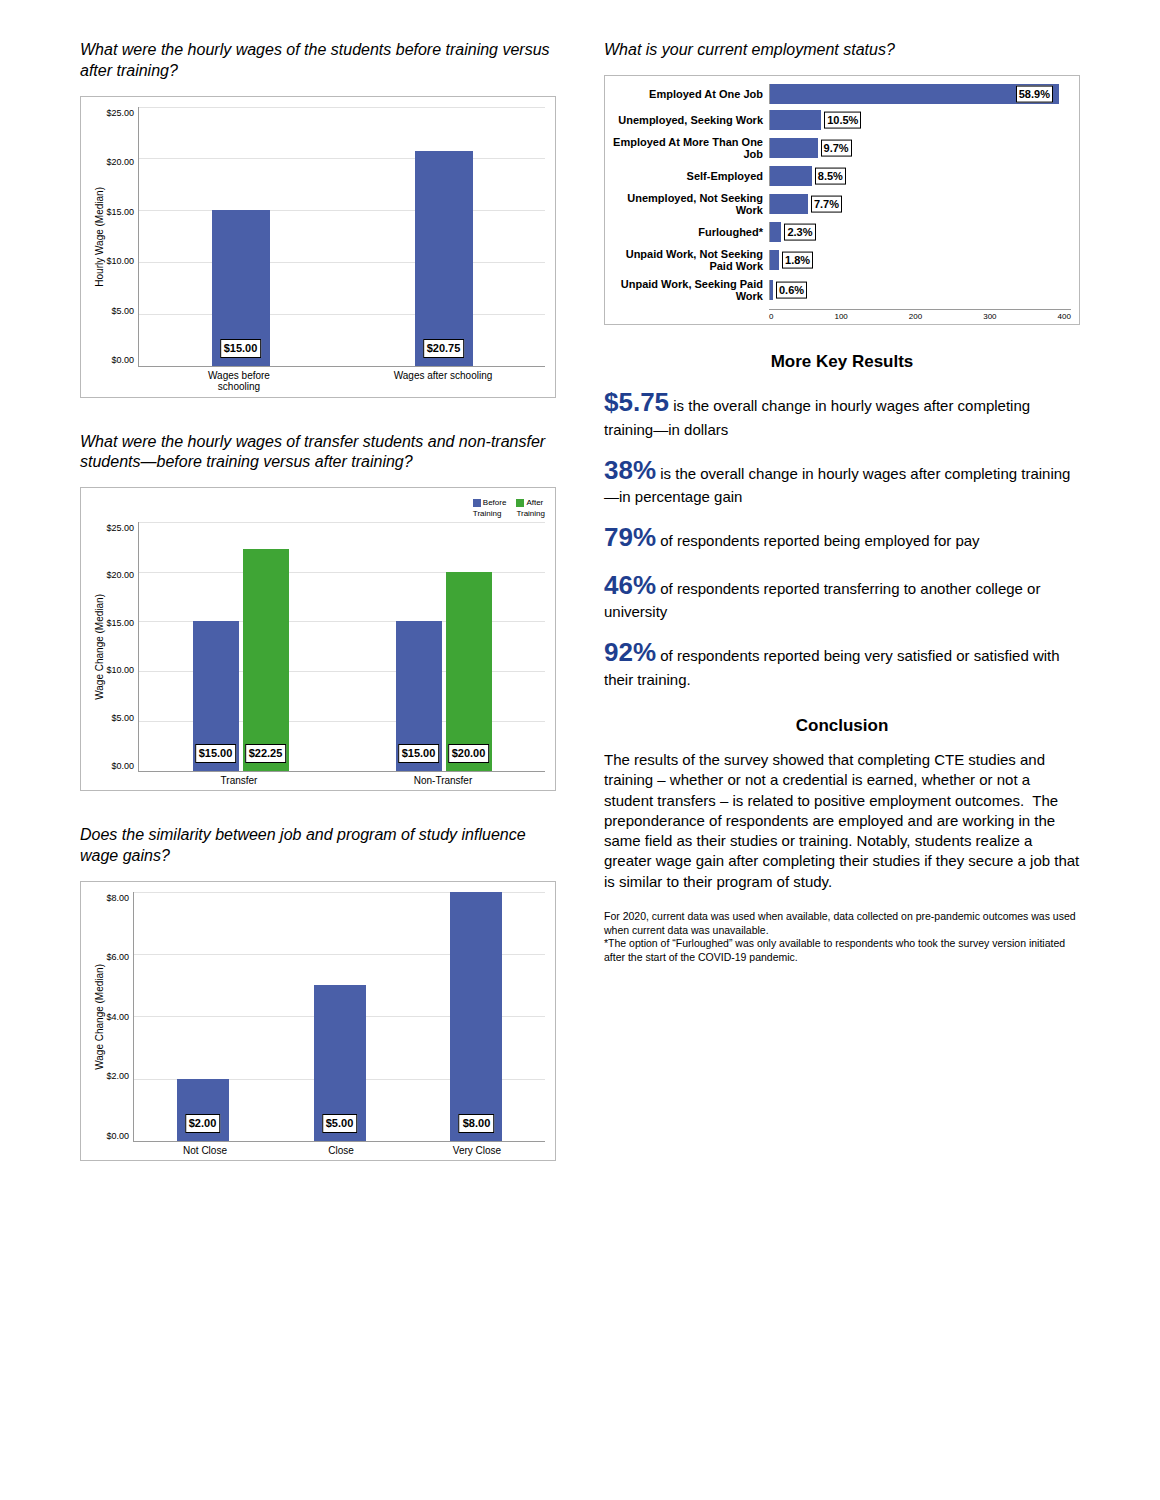What were the hourly wages of the students before training versus after training?
Hourly Wage (Median)
$25.00
$20.00
$15.00
$10.00
$5.00
$0.00
$15.00
$20.75
Wages before
schooling
Wages after schooling
What were the hourly wages of transfer students and non-transfer students—before training versus after training?
Before
Training
After
Training
Wage Change (Median)
$25.00
$20.00
$15.00
$10.00
$5.00
$0.00
$15.00
$22.25
$15.00
$20.00
Transfer
Non-Transfer
Does the similarity between job and program of study influence wage gains?
Wage Change (Median)
$8.00
$6.00
$4.00
$2.00
$0.00
$2.00
$5.00
$8.00
Not Close
Close
Very Close
What is your current employment status?
Employed At One Job
58.9%
Unemployed, Seeking Work
10.5%
Employed At More Than One Job
9.7%
Self-Employed
8.5%
Unemployed, Not Seeking Work
7.7%
Furloughed*
2.3%
Unpaid Work, Not Seeking Paid Work
1.8%
Unpaid Work, Seeking Paid Work
0.6%
0100200300400
More Key Results
$5.75 is the overall change in hourly wages after completing training—in dollars
38% is the overall change in hourly wages after completing training—in percentage gain
79% of respondents reported being employed for pay
46% of respondents reported transferring to another college or university
92% of respondents reported being very satisfied or satisfied with their training.
Conclusion
The results of the survey showed that completing CTE studies and training – whether or not a credential is earned, whether or not a student transfers – is related to positive employment outcomes. The preponderance of respondents are employed and are working in the same field as their studies or training. Notably, students realize a greater wage gain after completing their studies if they secure a job that is similar to their program of study.
For 2020, current data was used when available, data collected on pre-pandemic outcomes was used when current data was unavailable.
*The option of “Furloughed” was only available to respondents who took the survey version initiated after the start of the COVID-19 pandemic.